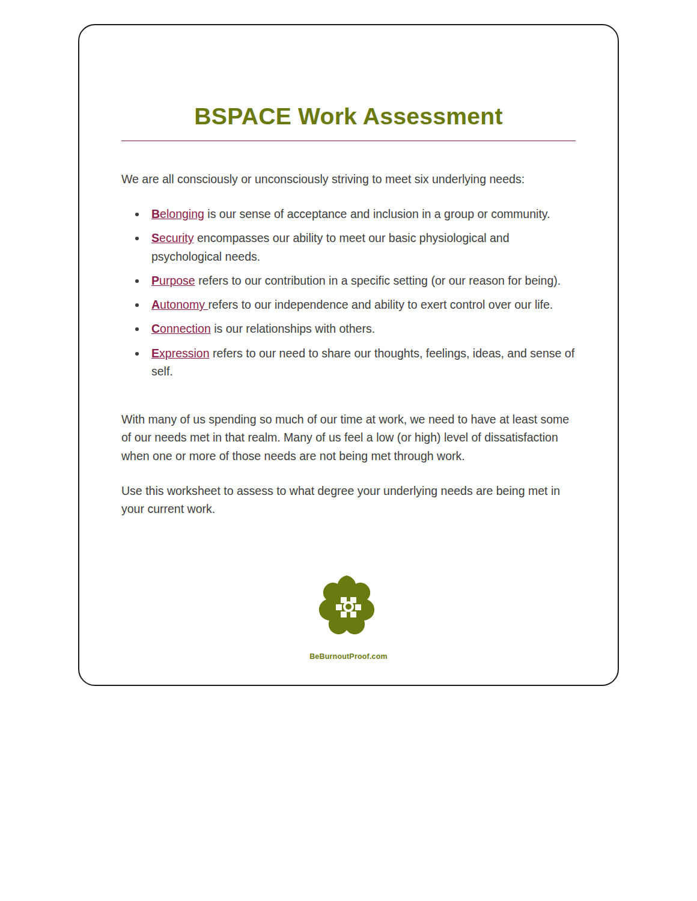BSPACE Work Assessment
We are all consciously or unconsciously striving to meet six underlying needs:
Belonging is our sense of acceptance and inclusion in a group or community.
Security encompasses our ability to meet our basic physiological and psychological needs.
Purpose refers to our contribution in a specific setting (or our reason for being).
Autonomy refers to our independence and ability to exert control over our life.
Connection is our relationships with others.
Expression refers to our need to share our thoughts, feelings, ideas, and sense of self.
With many of us spending so much of our time at work, we need to have at least some of our needs met in that realm. Many of us feel a low (or high) level of dissatisfaction when one or more of those needs are not being met through work.
Use this worksheet to assess to what degree your underlying needs are being met in your current work.
BeBurnoutProof.com